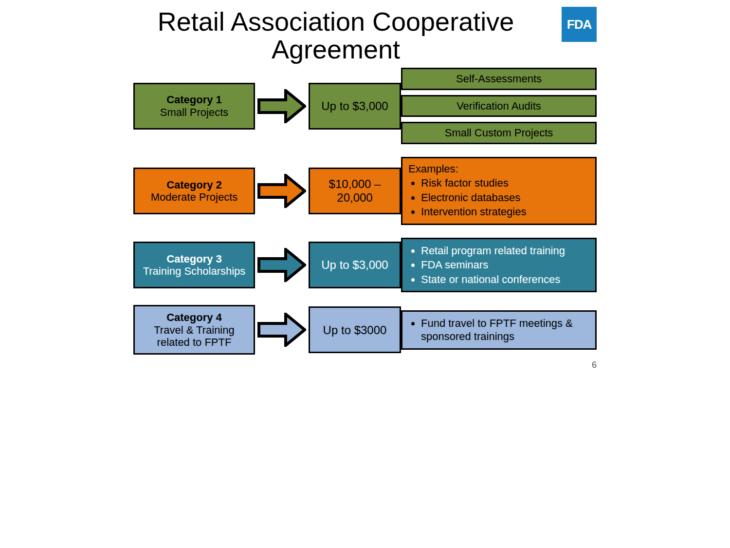FDA
Retail Association Cooperative Agreement
Category 1
Small Projects
Up to $3,000
Self-Assessments
Verification Audits
Small Custom Projects
Category 2
Moderate Projects
$10,000 – 20,000
Examples:
Risk factor studies
Electronic databases
Intervention strategies
Category 3
Training Scholarships
Up to $3,000
Retail program related training
FDA seminars
State or national conferences
Category 4
Travel & Training related to FPTF
Up to $3000
Fund travel to FPTF meetings & sponsored trainings
6